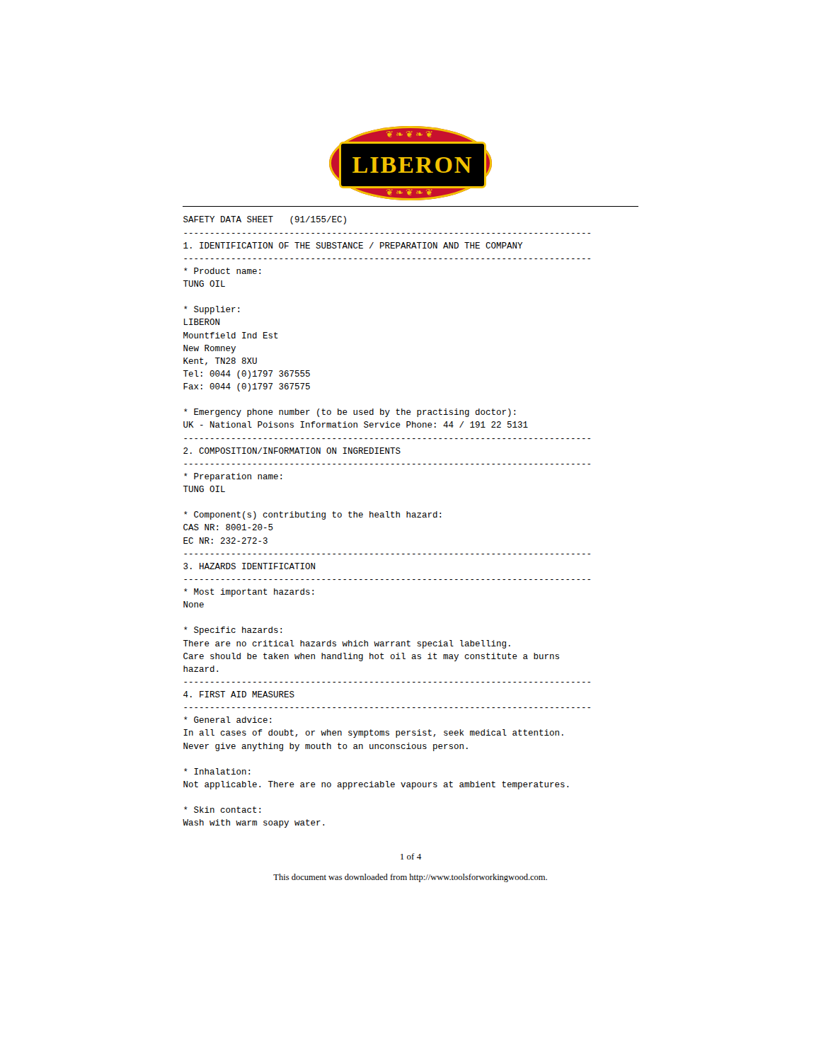❦❧❦❧❦
LIBERON
❦❧❦❧❦
SAFETY DATA SHEET   (91/155/EC)
-----------------------------------------------------------------------------
1. IDENTIFICATION OF THE SUBSTANCE / PREPARATION AND THE COMPANY
-----------------------------------------------------------------------------
* Product name:
TUNG OIL

* Supplier:
LIBERON
Mountfield Ind Est
New Romney
Kent, TN28 8XU
Tel: 0044 (0)1797 367555
Fax: 0044 (0)1797 367575

* Emergency phone number (to be used by the practising doctor):
UK - National Poisons Information Service Phone: 44 / 191 22 5131
-----------------------------------------------------------------------------
2. COMPOSITION/INFORMATION ON INGREDIENTS
-----------------------------------------------------------------------------
* Preparation name:
TUNG OIL

* Component(s) contributing to the health hazard:
CAS NR: 8001-20-5
EC NR: 232-272-3
-----------------------------------------------------------------------------
3. HAZARDS IDENTIFICATION
-----------------------------------------------------------------------------
* Most important hazards:
None

* Specific hazards:
There are no critical hazards which warrant special labelling.
Care should be taken when handling hot oil as it may constitute a burns
hazard.
-----------------------------------------------------------------------------
4. FIRST AID MEASURES
-----------------------------------------------------------------------------
* General advice:
In all cases of doubt, or when symptoms persist, seek medical attention.
Never give anything by mouth to an unconscious person.

* Inhalation:
Not applicable. There are no appreciable vapours at ambient temperatures.

* Skin contact:
Wash with warm soapy water.
1 of 4
This document was downloaded from http://www.toolsforworkingwood.com.